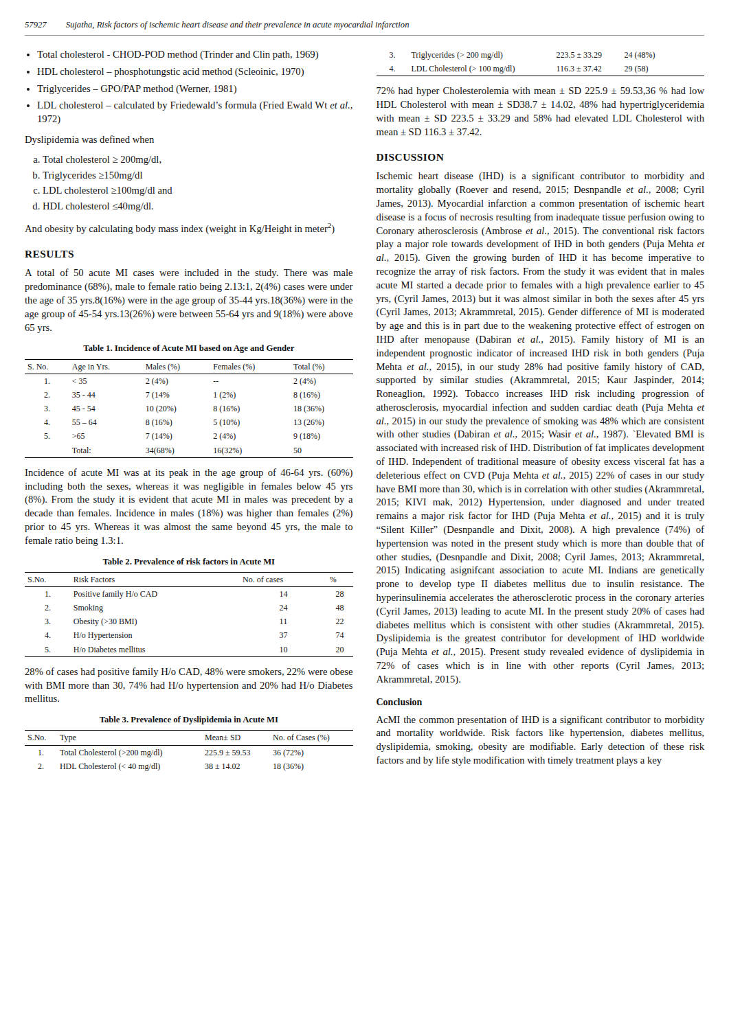57927 Sujatha, Risk factors of ischemic heart disease and their prevalence in acute myocardial infarction
Total cholesterol - CHOD-POD method (Trinder and Clin path, 1969)
HDL cholesterol – phosphotungstic acid method (Scleoinic, 1970)
Triglycerides – GPO/PAP method (Werner, 1981)
LDL cholesterol – calculated by Friedewald’s formula (Fried Ewald Wt et al., 1972)
Dyslipidemia was defined when
Total cholesterol ≥ 200mg/dl,
Triglycerides ≥150mg/dl
LDL cholesterol ≥100mg/dl and
HDL cholesterol ≤40mg/dl.
And obesity by calculating body mass index (weight in Kg/Height in meter2)
RESULTS
A total of 50 acute MI cases were included in the study. There was male predominance (68%), male to female ratio being 2.13:1, 2(4%) cases were under the age of 35 yrs.8(16%) were in the age group of 35-44 yrs.18(36%) were in the age group of 45-54 yrs.13(26%) were between 55-64 yrs and 9(18%) were above 65 yrs.
Table 1. Incidence of Acute MI based on Age and Gender
| S. No. | Age in Yrs. | Males (%) | Females (%) | Total (%) |
| --- | --- | --- | --- | --- |
| 1. | < 35 | 2 (4%) | -- | 2 (4%) |
| 2. | 35 - 44 | 7 (14% | 1 (2%) | 8 (16%) |
| 3. | 45 - 54 | 10 (20%) | 8 (16%) | 18 (36%) |
| 4. | 55 – 64 | 8 (16%) | 5 (10%) | 13 (26%) |
| 5. | >65 | 7 (14%) | 2 (4%) | 9 (18%) |
| | Total: | 34(68%) | 16(32%) | 50 |
Incidence of acute MI was at its peak in the age group of 46-64 yrs. (60%) including both the sexes, whereas it was negligible in females below 45 yrs (8%). From the study it is evident that acute MI in males was precedent by a decade than females. Incidence in males (18%) was higher than females (2%) prior to 45 yrs. Whereas it was almost the same beyond 45 yrs, the male to female ratio being 1.3:1.
Table 2. Prevalence of risk factors in Acute MI
| S.No. | Risk Factors | No. of cases | % |
| --- | --- | --- | --- |
| 1. | Positive family H/o CAD | 14 | 28 |
| 2. | Smoking | 24 | 48 |
| 3. | Obesity (>30 BMI) | 11 | 22 |
| 4. | H/o Hypertension | 37 | 74 |
| 5. | H/o Diabetes mellitus | 10 | 20 |
28% of cases had positive family H/o CAD, 48% were smokers, 22% were obese with BMI more than 30, 74% had H/o hypertension and 20% had H/o Diabetes mellitus.
Table 3. Prevalence of Dyslipidemia in Acute MI
| S.No. | Type | Mean± SD | No. of Cases (%) |
| --- | --- | --- | --- |
| 1. | Total Cholesterol (>200 mg/dl) | 225.9 ± 59.53 | 36 (72%) |
| 2. | HDL Cholesterol (< 40 mg/dl) | 38 ± 14.02 | 18 (36%) |
| 3. | Triglycerides (> 200 mg/dl) | 223.5 ± 33.29 | 24 (48%) |
| 4. | LDL Cholesterol (> 100 mg/dl) | 116.3 ± 37.42 | 29 (58) |
72% had hyper Cholesterolemia with mean ± SD 225.9 ± 59.53,36 % had low HDL Cholesterol with mean ± SD38.7 ± 14.02, 48% had hypertriglyceridemia with mean ± SD 223.5 ± 33.29 and 58% had elevated LDL Cholesterol with mean ± SD 116.3 ± 37.42.
DISCUSSION
Ischemic heart disease (IHD) is a significant contributor to morbidity and mortality globally (Roever and resend, 2015; Desnpandle et al., 2008; Cyril James, 2013). Myocardial infarction a common presentation of ischemic heart disease is a focus of necrosis resulting from inadequate tissue perfusion owing to Coronary atherosclerosis (Ambrose et al., 2015). The conventional risk factors play a major role towards development of IHD in both genders (Puja Mehta et al., 2015). Given the growing burden of IHD it has become imperative to recognize the array of risk factors. From the study it was evident that in males acute MI started a decade prior to females with a high prevalence earlier to 45 yrs, (Cyril James, 2013) but it was almost similar in both the sexes after 45 yrs (Cyril James, 2013; Akrammretal, 2015). Gender difference of MI is moderated by age and this is in part due to the weakening protective effect of estrogen on IHD after menopause (Dabiran et al., 2015). Family history of MI is an independent prognostic indicator of increased IHD risk in both genders (Puja Mehta et al., 2015), in our study 28% had positive family history of CAD, supported by similar studies (Akrammretal, 2015; Kaur Jaspinder, 2014; Roneaglion, 1992). Tobacco increases IHD risk including progression of atherosclerosis, myocardial infection and sudden cardiac death (Puja Mehta et al., 2015) in our study the prevalence of smoking was 48% which are consistent with other studies (Dabiran et al., 2015; Wasir et al., 1987). `Elevated BMI is associated with increased risk of IHD. Distribution of fat implicates development of IHD. Independent of traditional measure of obesity excess visceral fat has a deleterious effect on CVD (Puja Mehta et al., 2015) 22% of cases in our study have BMI more than 30, which is in correlation with other studies (Akrammretal, 2015; KIVI mak, 2012) Hypertension, under diagnosed and under treated remains a major risk factor for IHD (Puja Mehta et al., 2015) and it is truly “Silent Killer” (Desnpandle and Dixit, 2008). A high prevalence (74%) of hypertension was noted in the present study which is more than double that of other studies, (Desnpandle and Dixit, 2008; Cyril James, 2013; Akrammretal, 2015) Indicating asignifcant association to acute MI. Indians are genetically prone to develop type II diabetes mellitus due to insulin resistance. The hyperinsulinemia accelerates the atherosclerotic process in the coronary arteries (Cyril James, 2013) leading to acute MI. In the present study 20% of cases had diabetes mellitus which is consistent with other studies (Akrammretal, 2015). Dyslipidemia is the greatest contributor for development of IHD worldwide (Puja Mehta et al., 2015). Present study revealed evidence of dyslipidemia in 72% of cases which is in line with other reports (Cyril James, 2013; Akrammretal, 2015).
Conclusion
AcMI the common presentation of IHD is a significant contributor to morbidity and mortality worldwide. Risk factors like hypertension, diabetes mellitus, dyslipidemia, smoking, obesity are modifiable. Early detection of these risk factors and by life style modification with timely treatment plays a key